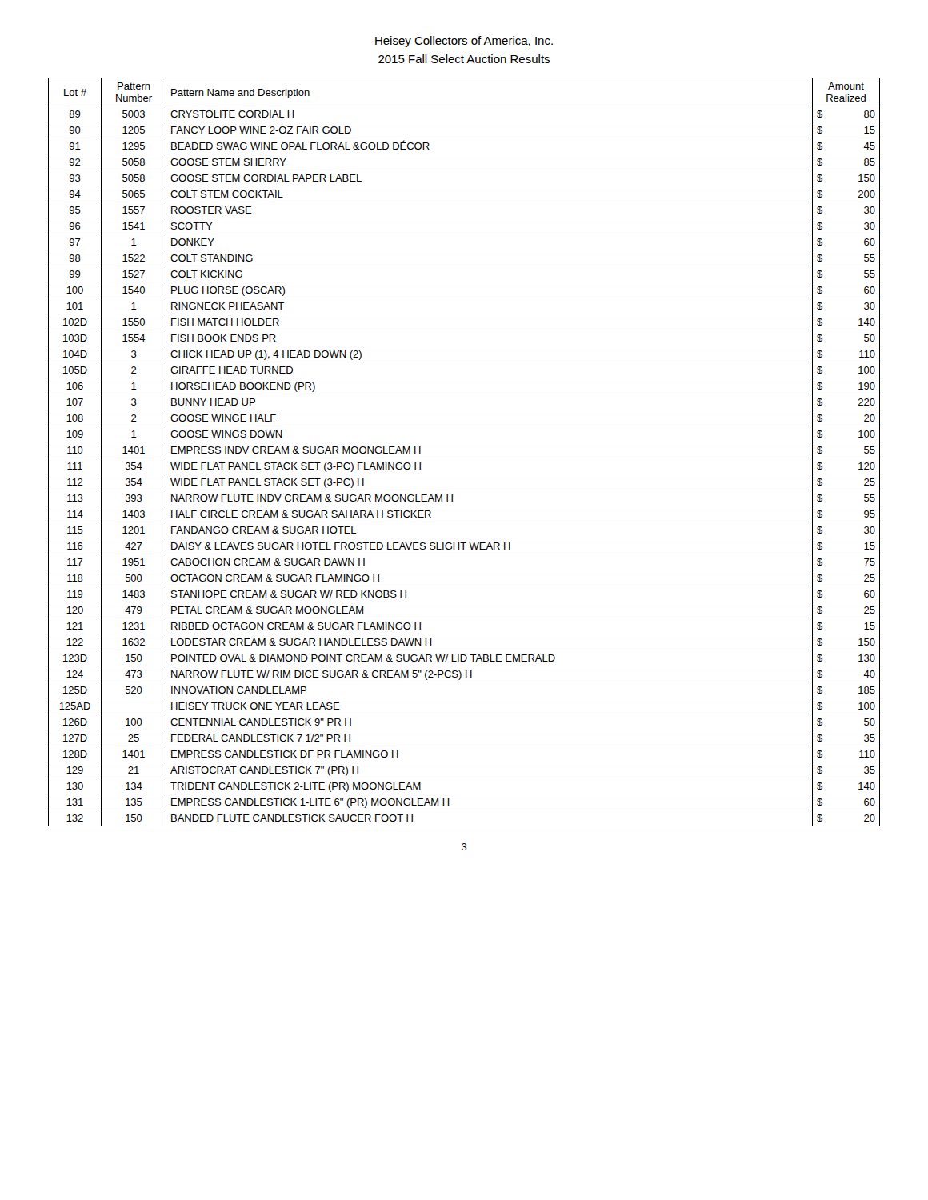Heisey Collectors of America, Inc.
2015 Fall Select Auction Results
| Lot # | Pattern Number | Pattern Name and Description | Amount Realized |
| --- | --- | --- | --- |
| 89 | 5003 | CRYSTOLITE CORDIAL H | $ | 80 |
| 90 | 1205 | FANCY LOOP WINE 2-OZ FAIR GOLD | $ | 15 |
| 91 | 1295 | BEADED SWAG WINE OPAL FLORAL &GOLD DÉCOR | $ | 45 |
| 92 | 5058 | GOOSE STEM SHERRY | $ | 85 |
| 93 | 5058 | GOOSE STEM CORDIAL PAPER LABEL | $ | 150 |
| 94 | 5065 | COLT STEM COCKTAIL | $ | 200 |
| 95 | 1557 | ROOSTER VASE | $ | 30 |
| 96 | 1541 | SCOTTY | $ | 30 |
| 97 | 1 | DONKEY | $ | 60 |
| 98 | 1522 | COLT STANDING | $ | 55 |
| 99 | 1527 | COLT KICKING | $ | 55 |
| 100 | 1540 | PLUG HORSE (OSCAR) | $ | 60 |
| 101 | 1 | RINGNECK PHEASANT | $ | 30 |
| 102D | 1550 | FISH MATCH HOLDER | $ | 140 |
| 103D | 1554 | FISH BOOK ENDS PR | $ | 50 |
| 104D | 3 | CHICK HEAD UP (1), 4 HEAD DOWN (2) | $ | 110 |
| 105D | 2 | GIRAFFE HEAD TURNED | $ | 100 |
| 106 | 1 | HORSEHEAD BOOKEND (PR) | $ | 190 |
| 107 | 3 | BUNNY HEAD UP | $ | 220 |
| 108 | 2 | GOOSE WINGE HALF | $ | 20 |
| 109 | 1 | GOOSE WINGS DOWN | $ | 100 |
| 110 | 1401 | EMPRESS INDV CREAM & SUGAR MOONGLEAM H | $ | 55 |
| 111 | 354 | WIDE FLAT PANEL STACK SET (3-PC) FLAMINGO H | $ | 120 |
| 112 | 354 | WIDE FLAT PANEL STACK SET (3-PC) H | $ | 25 |
| 113 | 393 | NARROW FLUTE INDV CREAM & SUGAR MOONGLEAM H | $ | 55 |
| 114 | 1403 | HALF CIRCLE CREAM & SUGAR SAHARA H STICKER | $ | 95 |
| 115 | 1201 | FANDANGO CREAM & SUGAR HOTEL | $ | 30 |
| 116 | 427 | DAISY & LEAVES SUGAR HOTEL FROSTED LEAVES SLIGHT WEAR H | $ | 15 |
| 117 | 1951 | CABOCHON CREAM & SUGAR DAWN H | $ | 75 |
| 118 | 500 | OCTAGON CREAM & SUGAR FLAMINGO H | $ | 25 |
| 119 | 1483 | STANHOPE CREAM & SUGAR W/ RED KNOBS H | $ | 60 |
| 120 | 479 | PETAL CREAM & SUGAR MOONGLEAM | $ | 25 |
| 121 | 1231 | RIBBED OCTAGON CREAM & SUGAR FLAMINGO H | $ | 15 |
| 122 | 1632 | LODESTAR CREAM & SUGAR HANDLELESS DAWN H | $ | 150 |
| 123D | 150 | POINTED OVAL & DIAMOND POINT CREAM & SUGAR W/ LID TABLE EMERALD | $ | 130 |
| 124 | 473 | NARROW FLUTE W/ RIM DICE SUGAR & CREAM 5" (2-PCS) H | $ | 40 |
| 125D | 520 | INNOVATION CANDLELAMP | $ | 185 |
| 125AD | | HEISEY TRUCK ONE YEAR LEASE | $ | 100 |
| 126D | 100 | CENTENNIAL CANDLESTICK 9" PR H | $ | 50 |
| 127D | 25 | FEDERAL CANDLESTICK 7 1/2" PR H | $ | 35 |
| 128D | 1401 | EMPRESS CANDLESTICK DF PR FLAMINGO H | $ | 110 |
| 129 | 21 | ARISTOCRAT CANDLESTICK 7" (PR) H | $ | 35 |
| 130 | 134 | TRIDENT CANDLESTICK 2-LITE (PR) MOONGLEAM | $ | 140 |
| 131 | 135 | EMPRESS CANDLESTICK 1-LITE 6" (PR) MOONGLEAM H | $ | 60 |
| 132 | 150 | BANDED FLUTE CANDLESTICK SAUCER FOOT H | $ | 20 |
3